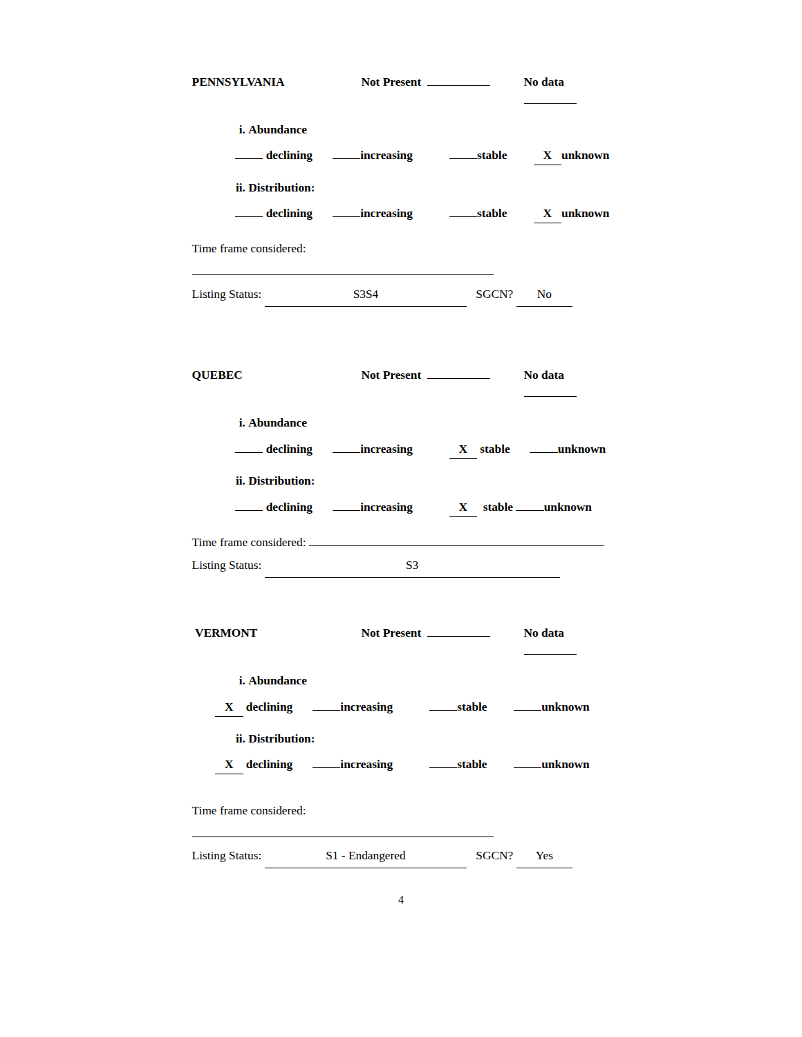PENNSYLVANIA Not Present No data
Abundance
declining increasing stable Xunknown
Distribution:
declining increasing stable Xunknown
Time frame considered:
Listing Status: S3S4 SGCN? No
QUEBEC Not Present No data
Abundance
declining increasing X stable unknown
Distribution:
declining increasing X stable unknown
Time frame considered:
Listing Status: S3
VERMONT Not Present No data
Abundance
X declining increasing stable unknown
Distribution:
X declining increasing stable unknown
Time frame considered:
Listing Status: S1 - Endangered SGCN? Yes
4